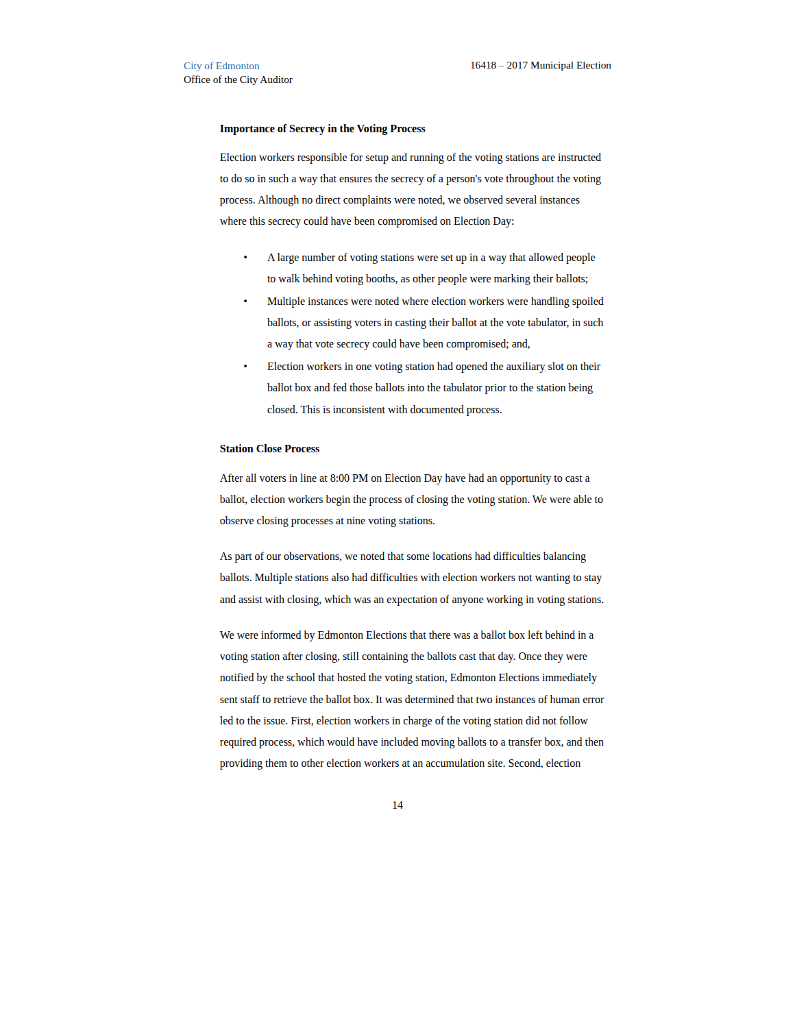City of Edmonton
Office of the City Auditor
16418 – 2017 Municipal Election
Importance of Secrecy in the Voting Process
Election workers responsible for setup and running of the voting stations are instructed to do so in such a way that ensures the secrecy of a person's vote throughout the voting process. Although no direct complaints were noted, we observed several instances where this secrecy could have been compromised on Election Day:
A large number of voting stations were set up in a way that allowed people to walk behind voting booths, as other people were marking their ballots;
Multiple instances were noted where election workers were handling spoiled ballots, or assisting voters in casting their ballot at the vote tabulator, in such a way that vote secrecy could have been compromised; and,
Election workers in one voting station had opened the auxiliary slot on their ballot box and fed those ballots into the tabulator prior to the station being closed. This is inconsistent with documented process.
Station Close Process
After all voters in line at 8:00 PM on Election Day have had an opportunity to cast a ballot, election workers begin the process of closing the voting station. We were able to observe closing processes at nine voting stations.
As part of our observations, we noted that some locations had difficulties balancing ballots. Multiple stations also had difficulties with election workers not wanting to stay and assist with closing, which was an expectation of anyone working in voting stations.
We were informed by Edmonton Elections that there was a ballot box left behind in a voting station after closing, still containing the ballots cast that day. Once they were notified by the school that hosted the voting station, Edmonton Elections immediately sent staff to retrieve the ballot box. It was determined that two instances of human error led to the issue. First, election workers in charge of the voting station did not follow required process, which would have included moving ballots to a transfer box, and then providing them to other election workers at an accumulation site. Second, election
14